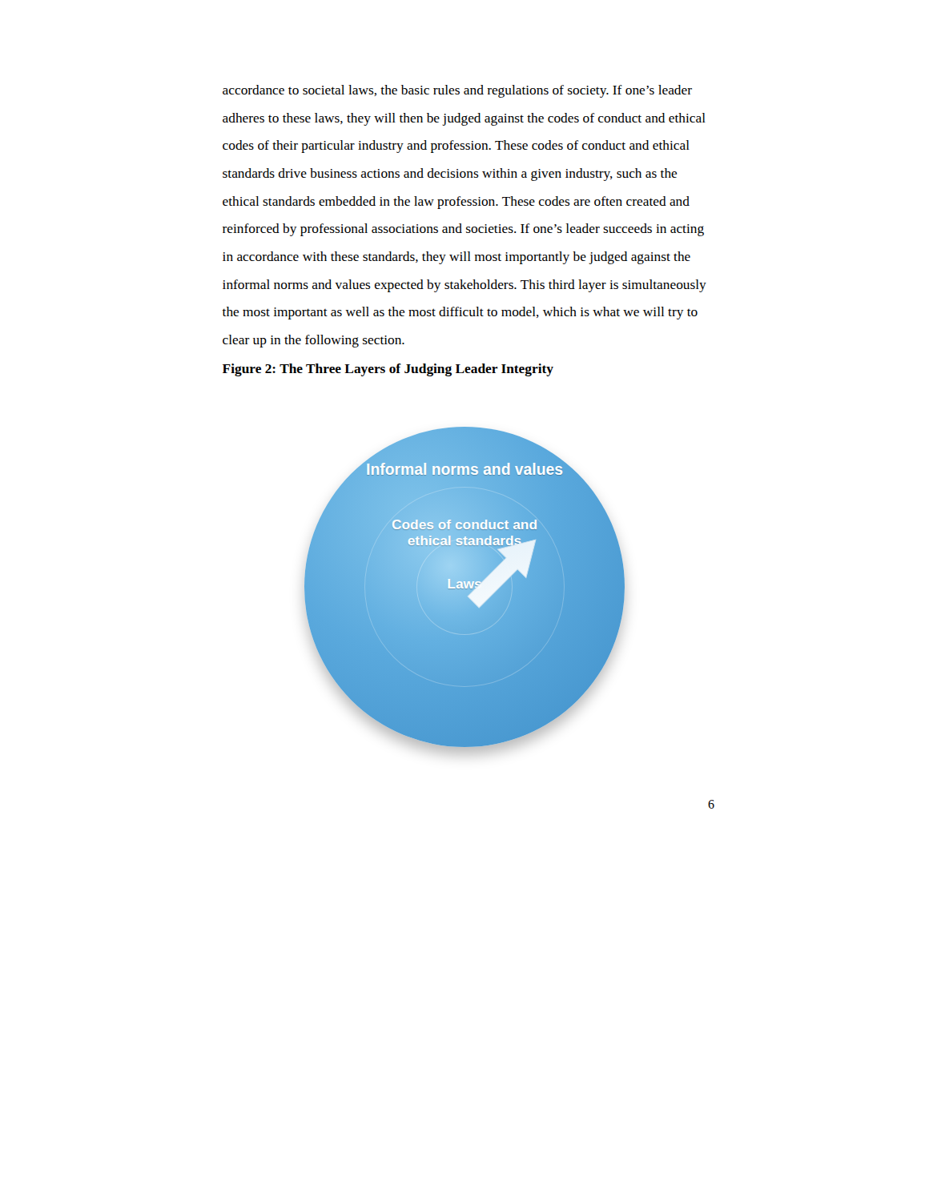accordance to societal laws, the basic rules and regulations of society. If one’s leader adheres to these laws, they will then be judged against the codes of conduct and ethical codes of their particular industry and profession. These codes of conduct and ethical standards drive business actions and decisions within a given industry, such as the ethical standards embedded in the law profession. These codes are often created and reinforced by professional associations and societies. If one’s leader succeeds in acting in accordance with these standards, they will most importantly be judged against the informal norms and values expected by stakeholders. This third layer is simultaneously the most important as well as the most difficult to model, which is what we will try to clear up in the following section.
Figure 2: The Three Layers of Judging Leader Integrity
Informal norms and values
Codes of conduct and
ethical standards
Laws
6